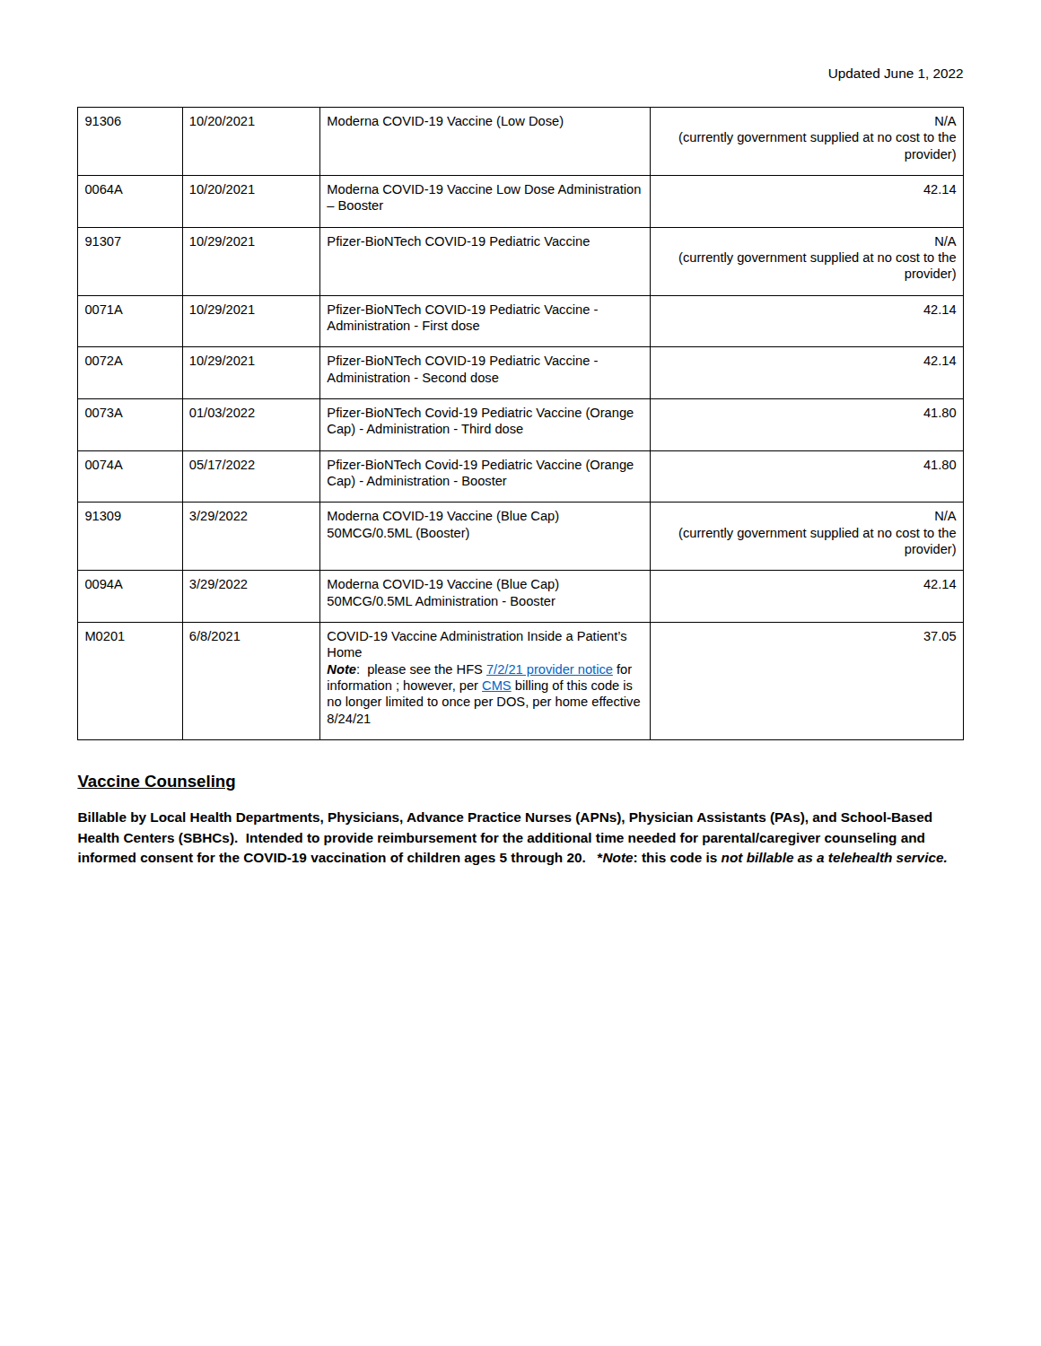Updated June 1, 2022
| 91306 | 10/20/2021 | Moderna COVID-19 Vaccine (Low Dose) | N/A (currently government supplied at no cost to the provider) |
| 0064A | 10/20/2021 | Moderna COVID-19 Vaccine Low Dose Administration – Booster | 42.14 |
| 91307 | 10/29/2021 | Pfizer-BioNTech COVID-19 Pediatric Vaccine | N/A (currently government supplied at no cost to the provider) |
| 0071A | 10/29/2021 | Pfizer-BioNTech COVID-19 Pediatric Vaccine - Administration - First dose | 42.14 |
| 0072A | 10/29/2021 | Pfizer-BioNTech COVID-19 Pediatric Vaccine - Administration - Second dose | 42.14 |
| 0073A | 01/03/2022 | Pfizer-BioNTech Covid-19 Pediatric Vaccine (Orange Cap) - Administration - Third dose | 41.80 |
| 0074A | 05/17/2022 | Pfizer-BioNTech Covid-19 Pediatric Vaccine (Orange Cap) - Administration - Booster | 41.80 |
| 91309 | 3/29/2022 | Moderna COVID-19 Vaccine (Blue Cap) 50MCG/0.5ML (Booster) | N/A (currently government supplied at no cost to the provider) |
| 0094A | 3/29/2022 | Moderna COVID-19 Vaccine (Blue Cap) 50MCG/0.5ML Administration - Booster | 42.14 |
| M0201 | 6/8/2021 | COVID-19 Vaccine Administration Inside a Patient’s Home Note : please see the HFS 7/2/21 provider notice for information ; however, per CMS billing of this code is no longer limited to once per DOS, per home effective 8/24/21 | 37.05 |
Vaccine Counseling
Billable by Local Health Departments, Physicians, Advance Practice Nurses (APNs), Physician Assistants (PAs), and School-Based Health Centers (SBHCs). Intended to provide reimbursement for the additional time needed for parental/caregiver counseling and informed consent for the COVID-19 vaccination of children ages 5 through 20. *Note: this code is not billable as a telehealth service.